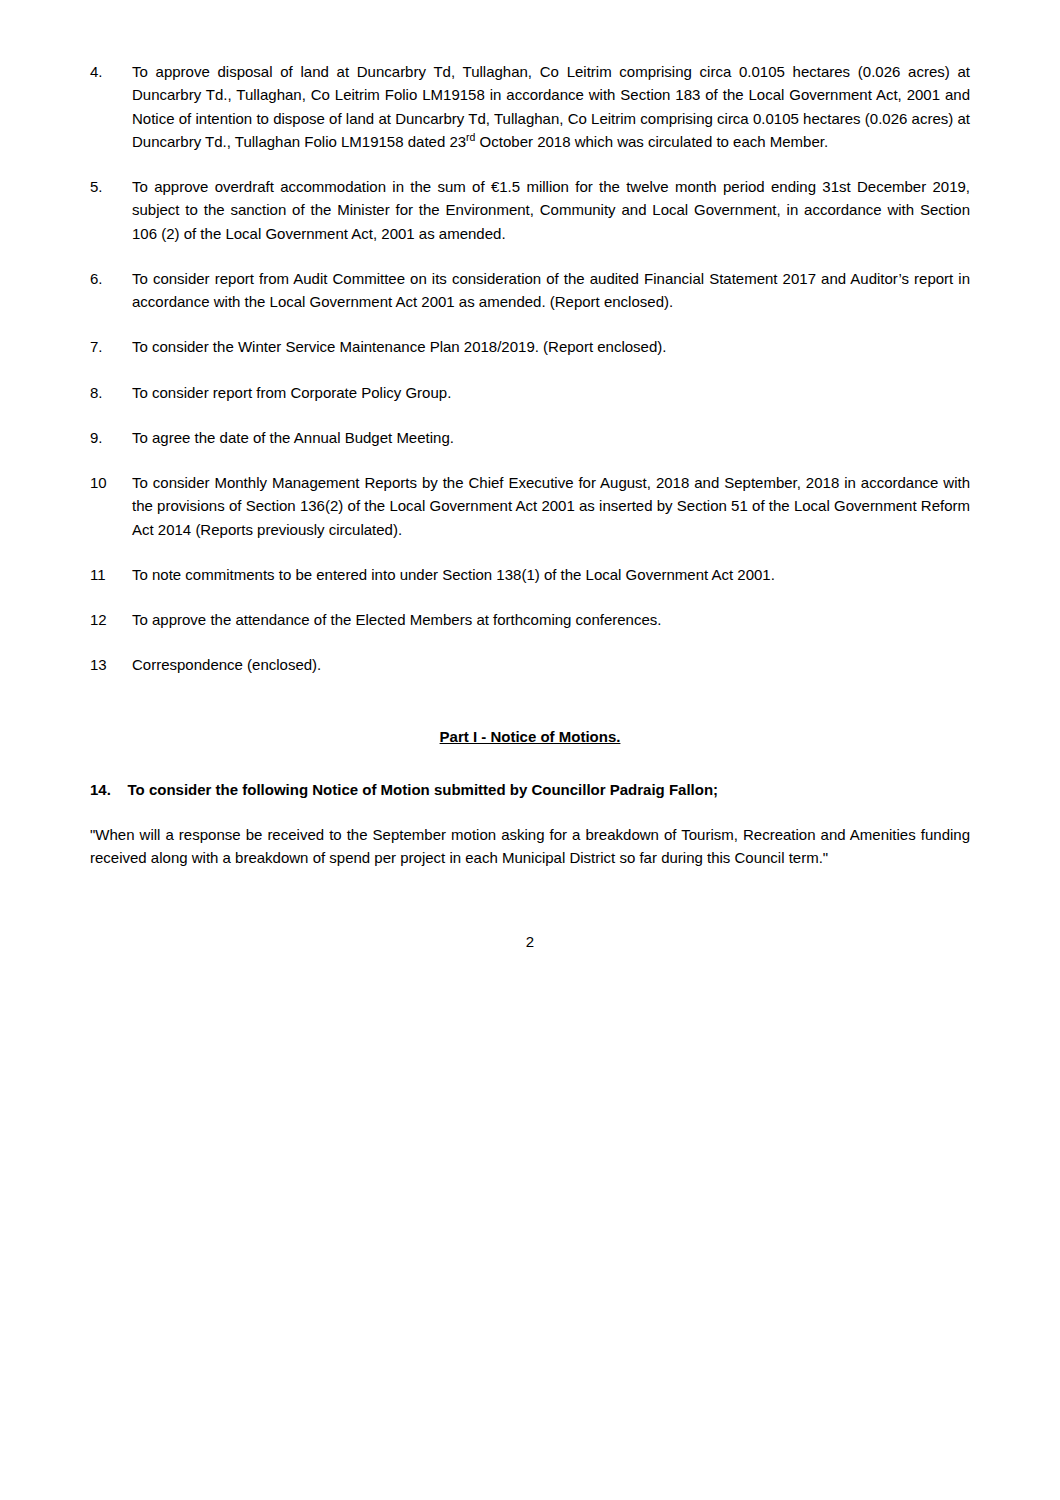4. To approve disposal of land at Duncarbry Td, Tullaghan, Co Leitrim comprising circa 0.0105 hectares (0.026 acres) at Duncarbry Td., Tullaghan, Co Leitrim Folio LM19158 in accordance with Section 183 of the Local Government Act, 2001 and Notice of intention to dispose of land at Duncarbry Td, Tullaghan, Co Leitrim comprising circa 0.0105 hectares (0.026 acres) at Duncarbry Td., Tullaghan Folio LM19158 dated 23rd October 2018 which was circulated to each Member.
5. To approve overdraft accommodation in the sum of €1.5 million for the twelve month period ending 31st December 2019, subject to the sanction of the Minister for the Environment, Community and Local Government, in accordance with Section 106 (2) of the Local Government Act, 2001 as amended.
6. To consider report from Audit Committee on its consideration of the audited Financial Statement 2017 and Auditor’s report in accordance with the Local Government Act 2001 as amended. (Report enclosed).
7. To consider the Winter Service Maintenance Plan 2018/2019. (Report enclosed).
8. To consider report from Corporate Policy Group.
9. To agree the date of the Annual Budget Meeting.
10 To consider Monthly Management Reports by the Chief Executive for August, 2018 and September, 2018 in accordance with the provisions of Section 136(2) of the Local Government Act 2001 as inserted by Section 51 of the Local Government Reform Act 2014 (Reports previously circulated).
11 To note commitments to be entered into under Section 138(1) of the Local Government Act 2001.
12 To approve the attendance of the Elected Members at forthcoming conferences.
13 Correspondence (enclosed).
Part I - Notice of Motions.
14. To consider the following Notice of Motion submitted by Councillor Padraig Fallon;
"When will a response be received to the September motion asking for a breakdown of Tourism, Recreation and Amenities funding received along with a breakdown of spend per project in each Municipal District so far during this Council term."
2